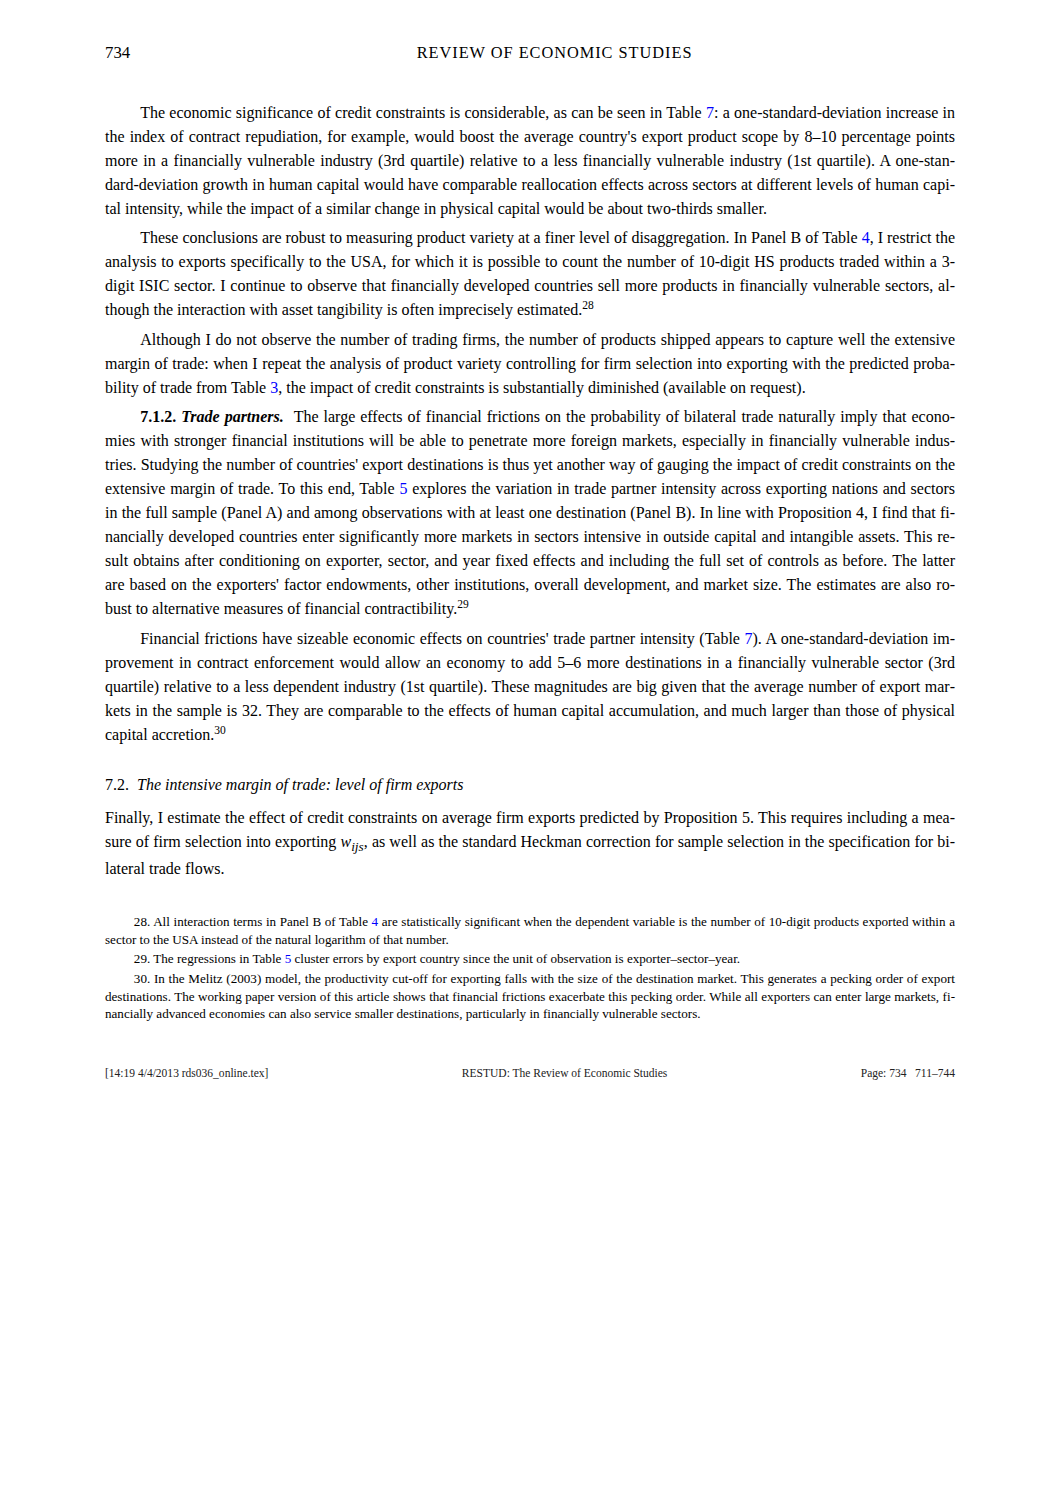Downloaded from http://restud.oxfordjournals.org/ at Stanford University Libraries on August 19, 2013
734
REVIEW OF ECONOMIC STUDIES
The economic significance of credit constraints is considerable, as can be seen in Table 7: a one-standard-deviation increase in the index of contract repudiation, for example, would boost the average country's export product scope by 8–10 percentage points more in a financially vulnerable industry (3rd quartile) relative to a less financially vulnerable industry (1st quartile). A one-standard-deviation growth in human capital would have comparable reallocation effects across sectors at different levels of human capital intensity, while the impact of a similar change in physical capital would be about two-thirds smaller.
These conclusions are robust to measuring product variety at a finer level of disaggregation. In Panel B of Table 4, I restrict the analysis to exports specifically to the USA, for which it is possible to count the number of 10-digit HS products traded within a 3-digit ISIC sector. I continue to observe that financially developed countries sell more products in financially vulnerable sectors, although the interaction with asset tangibility is often imprecisely estimated.28
Although I do not observe the number of trading firms, the number of products shipped appears to capture well the extensive margin of trade: when I repeat the analysis of product variety controlling for firm selection into exporting with the predicted probability of trade from Table 3, the impact of credit constraints is substantially diminished (available on request).
7.1.2. Trade partners. The large effects of financial frictions on the probability of bilateral trade naturally imply that economies with stronger financial institutions will be able to penetrate more foreign markets, especially in financially vulnerable industries. Studying the number of countries' export destinations is thus yet another way of gauging the impact of credit constraints on the extensive margin of trade. To this end, Table 5 explores the variation in trade partner intensity across exporting nations and sectors in the full sample (Panel A) and among observations with at least one destination (Panel B). In line with Proposition 4, I find that financially developed countries enter significantly more markets in sectors intensive in outside capital and intangible assets. This result obtains after conditioning on exporter, sector, and year fixed effects and including the full set of controls as before. The latter are based on the exporters' factor endowments, other institutions, overall development, and market size. The estimates are also robust to alternative measures of financial contractibility.29
Financial frictions have sizeable economic effects on countries' trade partner intensity (Table 7). A one-standard-deviation improvement in contract enforcement would allow an economy to add 5–6 more destinations in a financially vulnerable sector (3rd quartile) relative to a less dependent industry (1st quartile). These magnitudes are big given that the average number of export markets in the sample is 32. They are comparable to the effects of human capital accumulation, and much larger than those of physical capital accretion.30
7.2. The intensive margin of trade: level of firm exports
Finally, I estimate the effect of credit constraints on average firm exports predicted by Proposition 5. This requires including a measure of firm selection into exporting wijs, as well as the standard Heckman correction for sample selection in the specification for bilateral trade flows.
28. All interaction terms in Panel B of Table 4 are statistically significant when the dependent variable is the number of 10-digit products exported within a sector to the USA instead of the natural logarithm of that number.
29. The regressions in Table 5 cluster errors by export country since the unit of observation is exporter–sector–year.
30. In the Melitz (2003) model, the productivity cut-off for exporting falls with the size of the destination market. This generates a pecking order of export destinations. The working paper version of this article shows that financial frictions exacerbate this pecking order. While all exporters can enter large markets, financially advanced economies can also service smaller destinations, particularly in financially vulnerable sectors.
[14:19 4/4/2013 rds036_online.tex]
RESTUD: The Review of Economic Studies
Page: 734 711–744